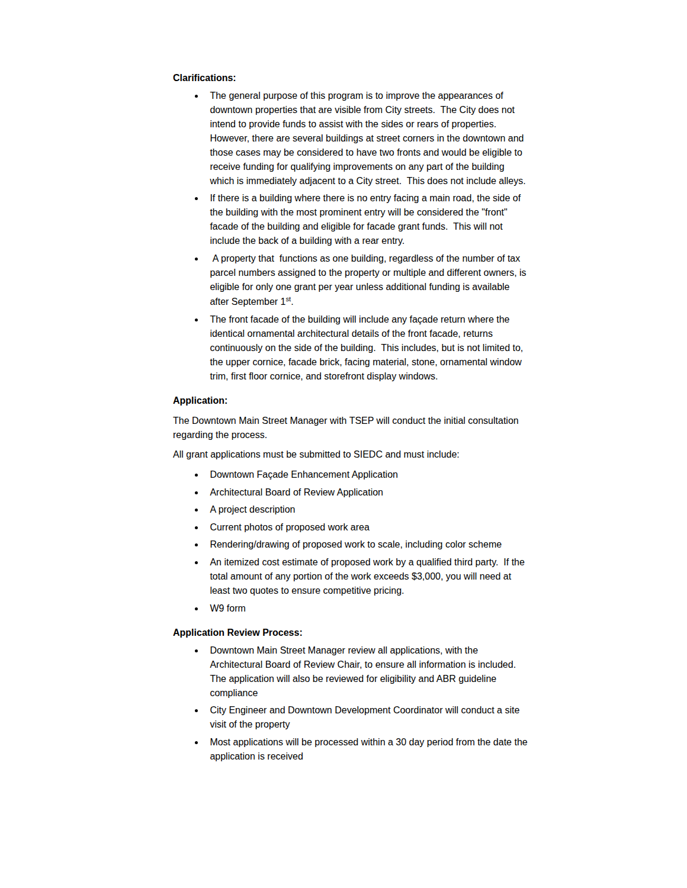Clarifications:
The general purpose of this program is to improve the appearances of downtown properties that are visible from City streets. The City does not intend to provide funds to assist with the sides or rears of properties. However, there are several buildings at street corners in the downtown and those cases may be considered to have two fronts and would be eligible to receive funding for qualifying improvements on any part of the building which is immediately adjacent to a City street. This does not include alleys.
If there is a building where there is no entry facing a main road, the side of the building with the most prominent entry will be considered the "front" facade of the building and eligible for facade grant funds. This will not include the back of a building with a rear entry.
A property that functions as one building, regardless of the number of tax parcel numbers assigned to the property or multiple and different owners, is eligible for only one grant per year unless additional funding is available after September 1st.
The front facade of the building will include any façade return where the identical ornamental architectural details of the front facade, returns continuously on the side of the building. This includes, but is not limited to, the upper cornice, facade brick, facing material, stone, ornamental window trim, first floor cornice, and storefront display windows.
Application:
The Downtown Main Street Manager with TSEP will conduct the initial consultation regarding the process.
All grant applications must be submitted to SIEDC and must include:
Downtown Façade Enhancement Application
Architectural Board of Review Application
A project description
Current photos of proposed work area
Rendering/drawing of proposed work to scale, including color scheme
An itemized cost estimate of proposed work by a qualified third party. If the total amount of any portion of the work exceeds $3,000, you will need at least two quotes to ensure competitive pricing.
W9 form
Application Review Process:
Downtown Main Street Manager review all applications, with the Architectural Board of Review Chair, to ensure all information is included. The application will also be reviewed for eligibility and ABR guideline compliance
City Engineer and Downtown Development Coordinator will conduct a site visit of the property
Most applications will be processed within a 30 day period from the date the application is received